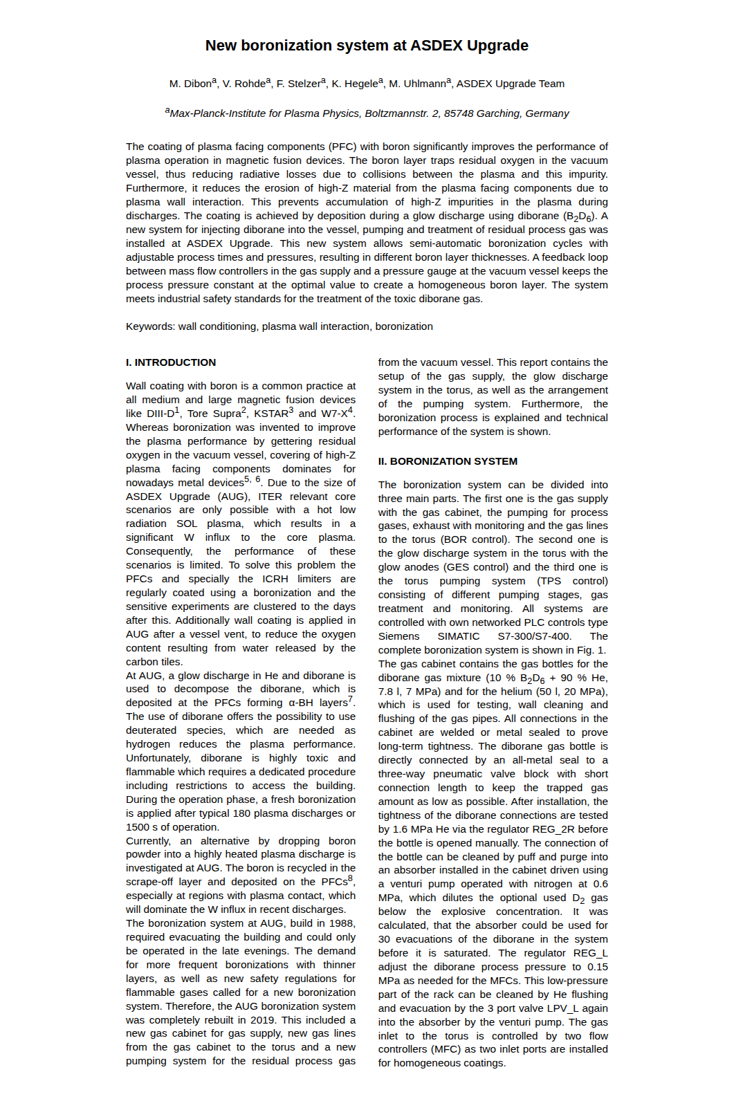New boronization system at ASDEX Upgrade
M. Dibona, V. Rohdea, F. Stelzera, K. Hegelea, M. Uhlmanna, ASDEX Upgrade Team
aMax-Planck-Institute for Plasma Physics, Boltzmannstr. 2, 85748 Garching, Germany
The coating of plasma facing components (PFC) with boron significantly improves the performance of plasma operation in magnetic fusion devices. The boron layer traps residual oxygen in the vacuum vessel, thus reducing radiative losses due to collisions between the plasma and this impurity. Furthermore, it reduces the erosion of high-Z material from the plasma facing components due to plasma wall interaction. This prevents accumulation of high-Z impurities in the plasma during discharges. The coating is achieved by deposition during a glow discharge using diborane (B2D6). A new system for injecting diborane into the vessel, pumping and treatment of residual process gas was installed at ASDEX Upgrade. This new system allows semi-automatic boronization cycles with adjustable process times and pressures, resulting in different boron layer thicknesses. A feedback loop between mass flow controllers in the gas supply and a pressure gauge at the vacuum vessel keeps the process pressure constant at the optimal value to create a homogeneous boron layer. The system meets industrial safety standards for the treatment of the toxic diborane gas.
Keywords: wall conditioning, plasma wall interaction, boronization
I. INTRODUCTION
Wall coating with boron is a common practice at all medium and large magnetic fusion devices like DIII-D1, Tore Supra2, KSTAR3 and W7-X4. Whereas boronization was invented to improve the plasma performance by gettering residual oxygen in the vacuum vessel, covering of high-Z plasma facing components dominates for nowadays metal devices5, 6. Due to the size of ASDEX Upgrade (AUG), ITER relevant core scenarios are only possible with a hot low radiation SOL plasma, which results in a significant W influx to the core plasma. Consequently, the performance of these scenarios is limited. To solve this problem the PFCs and specially the ICRH limiters are regularly coated using a boronization and the sensitive experiments are clustered to the days after this. Additionally wall coating is applied in AUG after a vessel vent, to reduce the oxygen content resulting from water released by the carbon tiles.
At AUG, a glow discharge in He and diborane is used to decompose the diborane, which is deposited at the PFCs forming α-BH layers7. The use of diborane offers the possibility to use deuterated species, which are needed as hydrogen reduces the plasma performance. Unfortunately, diborane is highly toxic and flammable which requires a dedicated procedure including restrictions to access the building. During the operation phase, a fresh boronization is applied after typical 180 plasma discharges or 1500 s of operation.
Currently, an alternative by dropping boron powder into a highly heated plasma discharge is investigated at AUG. The boron is recycled in the scrape-off layer and deposited on the PFCs8, especially at regions with plasma contact, which will dominate the W influx in recent discharges.
The boronization system at AUG, build in 1988, required evacuating the building and could only be operated in the late evenings. The demand for more frequent boronizations with thinner layers, as well as new safety regulations for flammable gases called for a new boronization system. Therefore, the AUG boronization system was completely rebuilt in 2019. This included a new gas cabinet for gas supply, new gas lines from the gas cabinet to the torus and a new pumping system for the residual process gas from the vacuum vessel. This report contains the setup of the gas supply, the glow discharge system in the torus, as well as the arrangement of the pumping system. Furthermore, the boronization process is explained and technical performance of the system is shown.
II. BORONIZATION SYSTEM
The boronization system can be divided into three main parts. The first one is the gas supply with the gas cabinet, the pumping for process gases, exhaust with monitoring and the gas lines to the torus (BOR control). The second one is the glow discharge system in the torus with the glow anodes (GES control) and the third one is the torus pumping system (TPS control) consisting of different pumping stages, gas treatment and monitoring. All systems are controlled with own networked PLC controls type Siemens SIMATIC S7-300/S7-400. The complete boronization system is shown in Fig. 1.
The gas cabinet contains the gas bottles for the diborane gas mixture (10 % B2D6 + 90 % He, 7.8 l, 7 MPa) and for the helium (50 l, 20 MPa), which is used for testing, wall cleaning and flushing of the gas pipes. All connections in the cabinet are welded or metal sealed to prove long-term tightness. The diborane gas bottle is directly connected by an all-metal seal to a three-way pneumatic valve block with short connection length to keep the trapped gas amount as low as possible. After installation, the tightness of the diborane connections are tested by 1.6 MPa He via the regulator REG_2R before the bottle is opened manually. The connection of the bottle can be cleaned by puff and purge into an absorber installed in the cabinet driven using a venturi pump operated with nitrogen at 0.6 MPa, which dilutes the optional used D2 gas below the explosive concentration. It was calculated, that the absorber could be used for 30 evacuations of the diborane in the system before it is saturated. The regulator REG_L adjust the diborane process pressure to 0.15 MPa as needed for the MFCs. This low-pressure part of the rack can be cleaned by He flushing and evacuation by the 3 port valve LPV_L again into the absorber by the venturi pump. The gas inlet to the torus is controlled by two flow controllers (MFC) as two inlet ports are installed for homogeneous coatings.